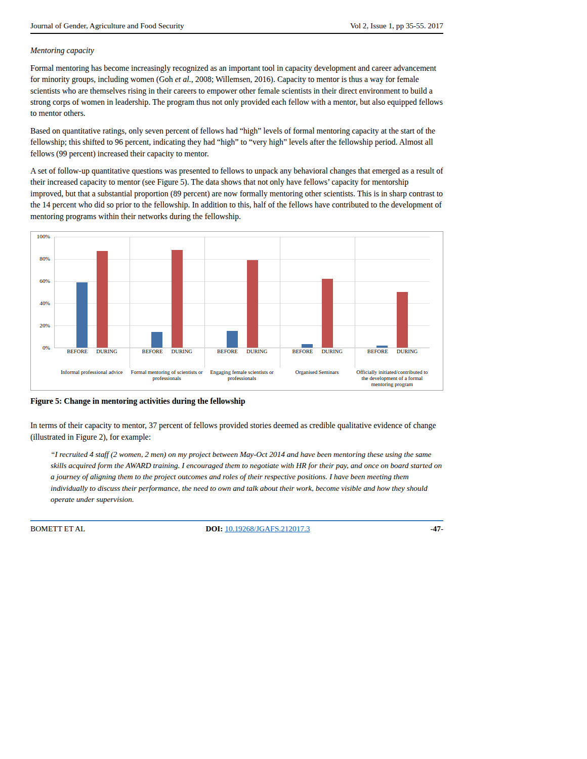Journal of Gender, Agriculture and Food Security
Vol 2, Issue 1, pp 35-55. 2017
Mentoring capacity
Formal mentoring has become increasingly recognized as an important tool in capacity development and career advancement for minority groups, including women (Goh et al., 2008; Willemsen, 2016). Capacity to mentor is thus a way for female scientists who are themselves rising in their careers to empower other female scientists in their direct environment to build a strong corps of women in leadership. The program thus not only provided each fellow with a mentor, but also equipped fellows to mentor others.
Based on quantitative ratings, only seven percent of fellows had “high” levels of formal mentoring capacity at the start of the fellowship; this shifted to 96 percent, indicating they had “high” to “very high” levels after the fellowship period. Almost all fellows (99 percent) increased their capacity to mentor.
A set of follow-up quantitative questions was presented to fellows to unpack any behavioral changes that emerged as a result of their increased capacity to mentor (see Figure 5). The data shows that not only have fellows’ capacity for mentorship improved, but that a substantial proportion (89 percent) are now formally mentoring other scientists. This is in sharp contrast to the 14 percent who did so prior to the fellowship. In addition to this, half of the fellows have contributed to the development of mentoring programs within their networks during the fellowship.
100%
80%
60%
40%
20%
0%
BEFORE DURING
BEFORE DURING
BEFORE DURING
BEFORE DURING
BEFORE DURING
Informal professional advice
Formal mentoring of scientists or professionals
Engaging female scientists or professionals
Organised Seminars
Officially initiated/contributed to the development of a formal mentoring program
Figure 5: Change in mentoring activities during the fellowship
In terms of their capacity to mentor, 37 percent of fellows provided stories deemed as credible qualitative evidence of change (illustrated in Figure 2), for example:
“I recruited 4 staff (2 women, 2 men) on my project between May-Oct 2014 and have been mentoring these using the same skills acquired form the AWARD training. I encouraged them to negotiate with HR for their pay, and once on board started on a journey of aligning them to the project outcomes and roles of their respective positions. I have been meeting them individually to discuss their performance, the need to own and talk about their work, become visible and how they should operate under supervision.
BOMETT ET AL
DOI: 10.19268/JGAFS.212017.3
-47-